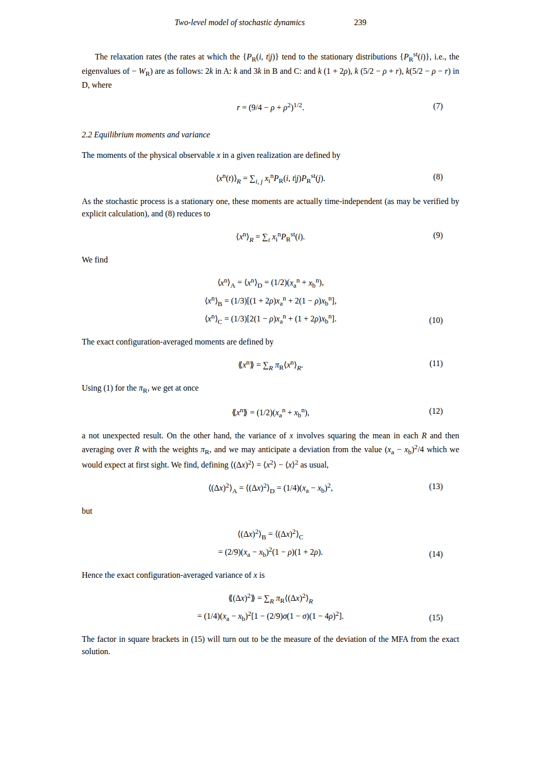Two-level model of stochastic dynamics 239
The relaxation rates (the rates at which the {PR(i, t|j)} tend to the stationary distributions {PRst(i)}, i.e., the eigenvalues of − WR) are as follows: 2k in A: k and 3k in B and C: and k (1 + 2ρ), k (5/2 − ρ + r), k(5/2 − ρ − r) in D, where
r = (9/4 − ρ + ρ2)1/2. (7)
2.2 Equilibrium moments and variance
The moments of the physical observable x in a given realization are defined by
⟨xn(t)⟩R = ∑i, j xinPR(i, t|j)PRst(j). (8)
As the stochastic process is a stationary one, these moments are actually time-independent (as may be verified by explicit calculation), and (8) reduces to
⟨xn⟩R = ∑i xinPRst(i). (9)
We find
⟨xn⟩A = ⟨xn⟩D = (1/2)(xan + xbn),
⟨xn⟩B = (1/3)[(1 + 2ρ)xan + 2(1 − ρ)xbn],
⟨xn⟩C = (1/3)[2(1 − ρ)xan + (1 + 2ρ)xbn].
(10)
The exact configuration-averaged moments are defined by
⟪xn⟫ = ∑R πR⟨xn⟩R. (11)
Using (1) for the πR, we get at once
⟪xn⟫ = (1/2)(xan + xbn), (12)
a not unexpected result. On the other hand, the variance of x involves squaring the mean in each R and then averaging over R with the weights πR, and we may anticipate a deviation from the value (xa − xb)2/4 which we would expect at first sight. We find, defining ⟨(Δx)2⟩ = ⟨x2⟩ − ⟨x⟩2 as usual,
⟨(Δx)2⟩A = ⟨(Δx)2⟩D = (1/4)(xa − xb)2, (13)
but
⟨(Δx)2⟩B = ⟨(Δx)2⟩C
= (2/9)(xa − xb)2(1 − ρ)(1 + 2ρ).
(14)
Hence the exact configuration-averaged variance of x is
⟪(Δx)2⟫ = ∑R πR⟨(Δx)2⟩R
= (1/4)(xa − xb)2[1 − (2/9)σ(1 − σ)(1 − 4ρ)2].
(15)
The factor in square brackets in (15) will turn out to be the measure of the deviation of the MFA from the exact solution.